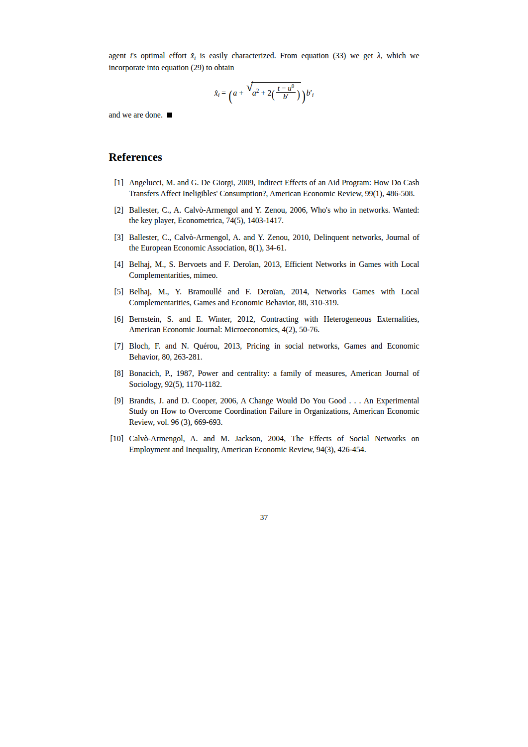agent i's optimal effort x̂i is easily characterized. From equation (33) we get λ, which we incorporate into equation (29) to obtain
x̂i = (a + a2 + 2(t − u0 b′)) b′i
and we are done.
References
Angelucci, M. and G. De Giorgi, 2009, Indirect Effects of an Aid Program: How Do Cash Transfers Affect Ineligibles' Consumption?, American Economic Review, 99(1), 486-508.
Ballester, C., A. Calvò-Armengol and Y. Zenou, 2006, Who's who in networks. Wanted: the key player, Econometrica, 74(5), 1403-1417.
Ballester, C., Calvò-Armengol, A. and Y. Zenou, 2010, Delinquent networks, Journal of the European Economic Association, 8(1), 34-61.
Belhaj, M., S. Bervoets and F. Deroïan, 2013, Efficient Networks in Games with Local Complementarities, mimeo.
Belhaj, M., Y. Bramoullé and F. Deroïan, 2014, Networks Games with Local Complementarities, Games and Economic Behavior, 88, 310-319.
Bernstein, S. and E. Winter, 2012, Contracting with Heterogeneous Externalities, American Economic Journal: Microeconomics, 4(2), 50-76.
Bloch, F. and N. Quérou, 2013, Pricing in social networks, Games and Economic Behavior, 80, 263-281.
Bonacich, P., 1987, Power and centrality: a family of measures, American Journal of Sociology, 92(5), 1170-1182.
Brandts, J. and D. Cooper, 2006, A Change Would Do You Good . . . An Experimental Study on How to Overcome Coordination Failure in Organizations, American Economic Review, vol. 96 (3), 669-693.
Calvò-Armengol, A. and M. Jackson, 2004, The Effects of Social Networks on Employment and Inequality, American Economic Review, 94(3), 426-454.
37